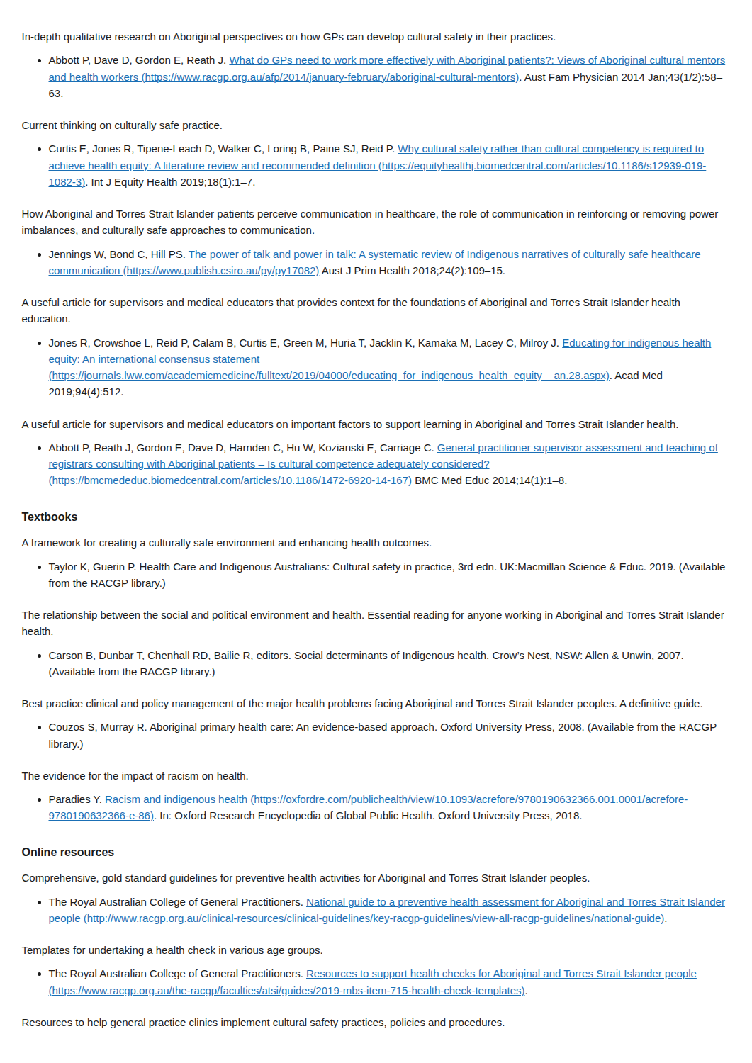In-depth qualitative research on Aboriginal perspectives on how GPs can develop cultural safety in their practices.
Abbott P, Dave D, Gordon E, Reath J. What do GPs need to work more effectively with Aboriginal patients?: Views of Aboriginal cultural mentors and health workers (https://www.racgp.org.au/afp/2014/january-february/aboriginal-cultural-mentors). Aust Fam Physician 2014 Jan;43(1/2):58–63.
Current thinking on culturally safe practice.
Curtis E, Jones R, Tipene-Leach D, Walker C, Loring B, Paine SJ, Reid P. Why cultural safety rather than cultural competency is required to achieve health equity: A literature review and recommended definition (https://equityhealthj.biomedcentral.com/articles/10.1186/s12939-019-1082-3). Int J Equity Health 2019;18(1):1–7.
How Aboriginal and Torres Strait Islander patients perceive communication in healthcare, the role of communication in reinforcing or removing power imbalances, and culturally safe approaches to communication.
Jennings W, Bond C, Hill PS. The power of talk and power in talk: A systematic review of Indigenous narratives of culturally safe healthcare communication (https://www.publish.csiro.au/py/py17082) Aust J Prim Health 2018;24(2):109–15.
A useful article for supervisors and medical educators that provides context for the foundations of Aboriginal and Torres Strait Islander health education.
Jones R, Crowshoe L, Reid P, Calam B, Curtis E, Green M, Huria T, Jacklin K, Kamaka M, Lacey C, Milroy J. Educating for indigenous health equity: An international consensus statement (https://journals.lww.com/academicmedicine/fulltext/2019/04000/educating_for_indigenous_health_equity__an.28.aspx). Acad Med 2019;94(4):512.
A useful article for supervisors and medical educators on important factors to support learning in Aboriginal and Torres Strait Islander health.
Abbott P, Reath J, Gordon E, Dave D, Harnden C, Hu W, Kozianski E, Carriage C. General practitioner supervisor assessment and teaching of registrars consulting with Aboriginal patients – Is cultural competence adequately considered? (https://bmcmededuc.biomedcentral.com/articles/10.1186/1472-6920-14-167) BMC Med Educ 2014;14(1):1–8.
Textbooks
A framework for creating a culturally safe environment and enhancing health outcomes.
Taylor K, Guerin P. Health Care and Indigenous Australians: Cultural safety in practice, 3rd edn. UK:Macmillan Science & Educ. 2019. (Available from the RACGP library.)
The relationship between the social and political environment and health. Essential reading for anyone working in Aboriginal and Torres Strait Islander health.
Carson B, Dunbar T, Chenhall RD, Bailie R, editors. Social determinants of Indigenous health. Crow’s Nest, NSW: Allen & Unwin, 2007. (Available from the RACGP library.)
Best practice clinical and policy management of the major health problems facing Aboriginal and Torres Strait Islander peoples. A definitive guide.
Couzos S, Murray R. Aboriginal primary health care: An evidence-based approach. Oxford University Press, 2008. (Available from the RACGP library.)
The evidence for the impact of racism on health.
Paradies Y. Racism and indigenous health (https://oxfordre.com/publichealth/view/10.1093/acrefore/9780190632366.001.0001/acrefore-9780190632366-e-86). In: Oxford Research Encyclopedia of Global Public Health. Oxford University Press, 2018.
Online resources
Comprehensive, gold standard guidelines for preventive health activities for Aboriginal and Torres Strait Islander peoples.
The Royal Australian College of General Practitioners. National guide to a preventive health assessment for Aboriginal and Torres Strait Islander people (http://www.racgp.org.au/clinical-resources/clinical-guidelines/key-racgp-guidelines/view-all-racgp-guidelines/national-guide).
Templates for undertaking a health check in various age groups.
The Royal Australian College of General Practitioners. Resources to support health checks for Aboriginal and Torres Strait Islander people (https://www.racgp.org.au/the-racgp/faculties/atsi/guides/2019-mbs-item-715-health-check-templates).
Resources to help general practice clinics implement cultural safety practices, policies and procedures.